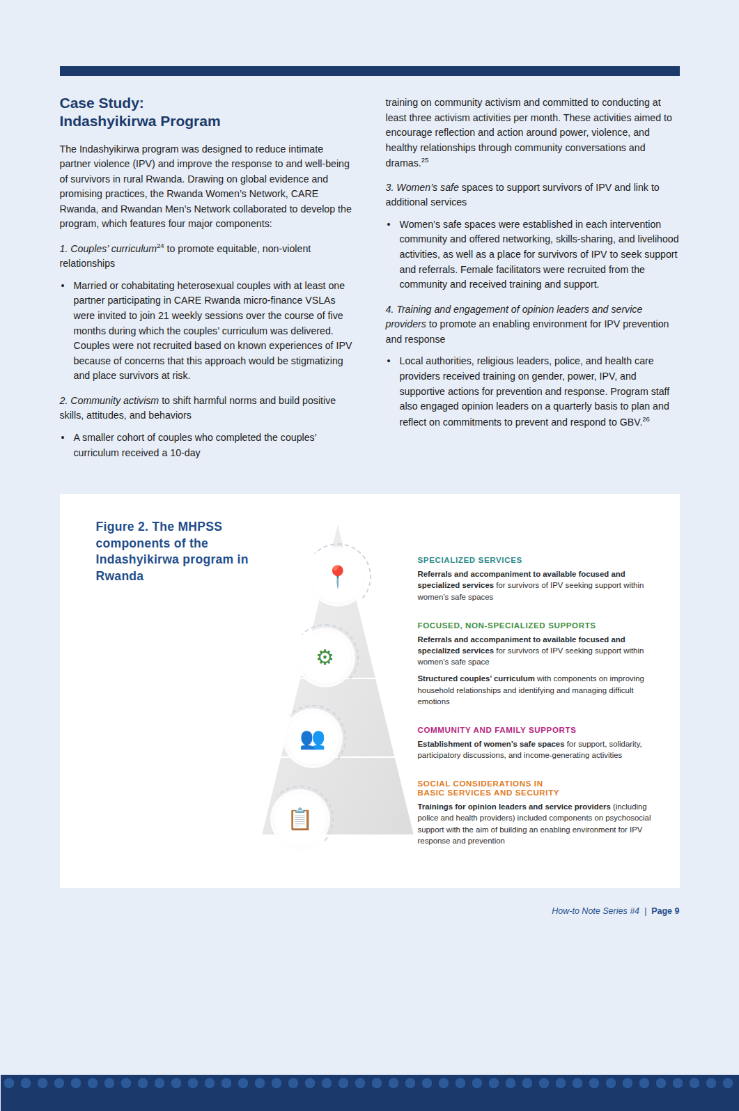Case Study:
Indashyikirwa Program
The Indashyikirwa program was designed to reduce intimate partner violence (IPV) and improve the response to and well-being of survivors in rural Rwanda. Drawing on global evidence and promising practices, the Rwanda Women’s Network, CARE Rwanda, and Rwandan Men’s Network collaborated to develop the program, which features four major components:
1. Couples’ curriculum24 to promote equitable, non-violent relationships
Married or cohabitating heterosexual couples with at least one partner participating in CARE Rwanda micro-finance VSLAs were invited to join 21 weekly sessions over the course of five months during which the couples’ curriculum was delivered. Couples were not recruited based on known experiences of IPV because of concerns that this approach would be stigmatizing and place survivors at risk.
2. Community activism to shift harmful norms and build positive skills, attitudes, and behaviors
A smaller cohort of couples who completed the couples’ curriculum received a 10-day
training on community activism and committed to conducting at least three activism activities per month. These activities aimed to encourage reflection and action around power, violence, and healthy relationships through community conversations and dramas.25
3. Women’s safe spaces to support survivors of IPV and link to additional services
Women’s safe spaces were established in each intervention community and offered networking, skills-sharing, and livelihood activities, as well as a place for survivors of IPV to seek support and referrals. Female facilitators were recruited from the community and received training and support.
4. Training and engagement of opinion leaders and service providers to promote an enabling environment for IPV prevention and response
Local authorities, religious leaders, police, and health care providers received training on gender, power, IPV, and supportive actions for prevention and response. Program staff also engaged opinion leaders on a quarterly basis to plan and reflect on commitments to prevent and respond to GBV.26
Figure 2. The MHPSS components of the Indashyikirwa program in Rwanda
📍
⚙
👥
📋
Specialized services
Referrals and accompaniment to available focused and specialized services for survivors of IPV seeking support within women’s safe spaces
Focused, non-specialized supports
Referrals and accompaniment to available focused and specialized services for survivors of IPV seeking support within women’s safe space
Structured couples’ curriculum with components on improving household relationships and identifying and managing difficult emotions
Community and family supports
Establishment of women’s safe spaces for support, solidarity, participatory discussions, and income-generating activities
Social considerations in
basic services and security
Trainings for opinion leaders and service providers (including police and health providers) included components on psychosocial support with the aim of building an enabling environment for IPV response and prevention
How-to Note Series #4 | Page 9